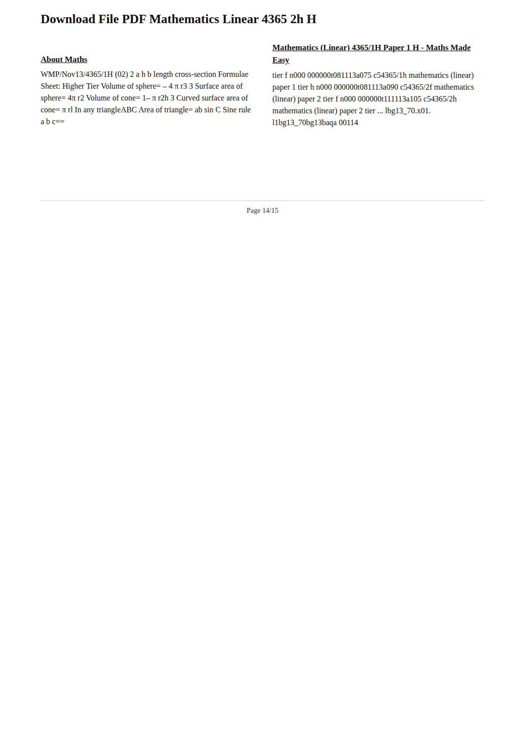Download File PDF Mathematics Linear 4365 2h H
About Maths
WMP/Nov13/4365/1H (02) 2 a h b length cross-section Formulae Sheet: Higher Tier Volume of sphere= – 4 π r3 3 Surface area of sphere= 4π r2 Volume of cone= 1– π r2h 3 Curved surface area of cone= π rl In any triangleABC Area of triangle= ab sin C Sine rule a b c==
Mathematics (Linear) 4365/1H Paper 1 H - Maths Made Easy
tier f n000 000000t081113a075 c54365/1h mathematics (linear) paper 1 tier h n000 000000t081113a090 c54365/2f mathematics (linear) paper 2 tier f n000 000000t111113a105 c54365/2h mathematics (linear) paper 2 tier ... lbg13_70.x01. l1bg13_70bg13baqa 00114
Page 14/15